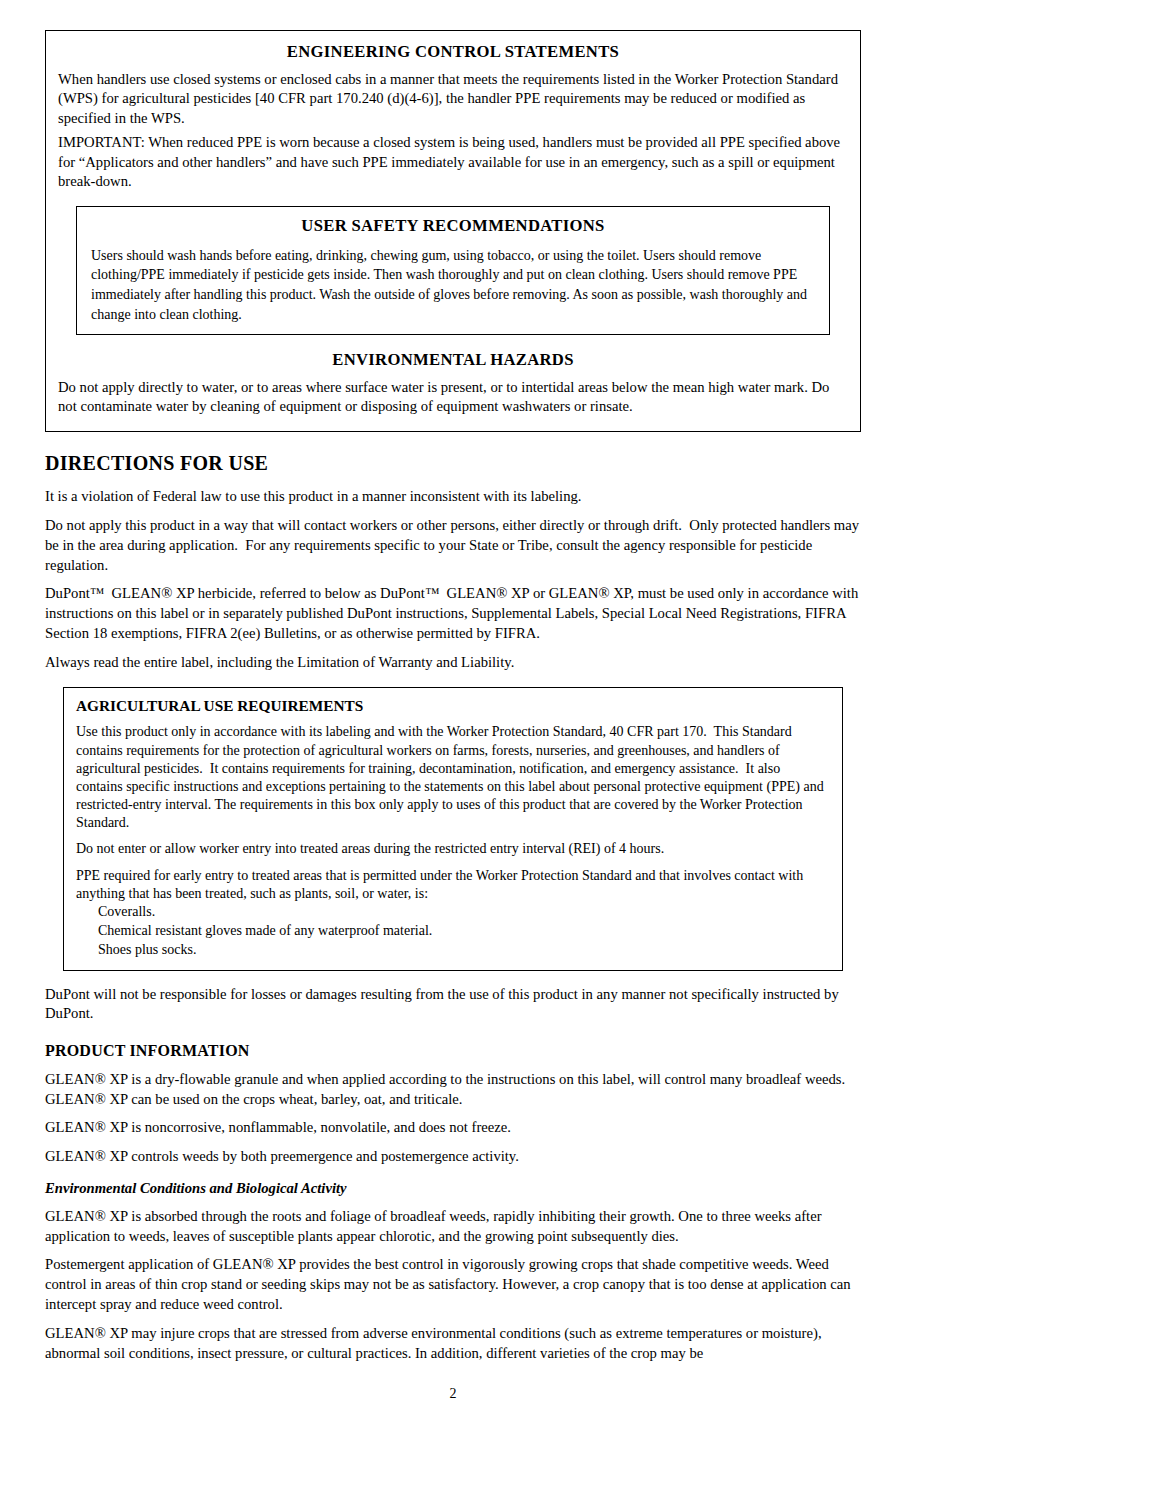ENGINEERING CONTROL STATEMENTS
When handlers use closed systems or enclosed cabs in a manner that meets the requirements listed in the Worker Protection Standard (WPS) for agricultural pesticides [40 CFR part 170.240 (d)(4-6)], the handler PPE requirements may be reduced or modified as specified in the WPS.
IMPORTANT: When reduced PPE is worn because a closed system is being used, handlers must be provided all PPE specified above for “Applicators and other handlers” and have such PPE immediately available for use in an emergency, such as a spill or equipment break-down.
USER SAFETY RECOMMENDATIONS
Users should wash hands before eating, drinking, chewing gum, using tobacco, or using the toilet. Users should remove clothing/PPE immediately if pesticide gets inside. Then wash thoroughly and put on clean clothing. Users should remove PPE immediately after handling this product. Wash the outside of gloves before removing. As soon as possible, wash thoroughly and change into clean clothing.
ENVIRONMENTAL HAZARDS
Do not apply directly to water, or to areas where surface water is present, or to intertidal areas below the mean high water mark. Do not contaminate water by cleaning of equipment or disposing of equipment washwaters or rinsate.
DIRECTIONS FOR USE
It is a violation of Federal law to use this product in a manner inconsistent with its labeling.
Do not apply this product in a way that will contact workers or other persons, either directly or through drift. Only protected handlers may be in the area during application. For any requirements specific to your State or Tribe, consult the agency responsible for pesticide regulation.
DuPont™ GLEAN® XP herbicide, referred to below as DuPont™ GLEAN® XP or GLEAN® XP, must be used only in accordance with instructions on this label or in separately published DuPont instructions, Supplemental Labels, Special Local Need Registrations, FIFRA Section 18 exemptions, FIFRA 2(ee) Bulletins, or as otherwise permitted by FIFRA.
Always read the entire label, including the Limitation of Warranty and Liability.
AGRICULTURAL USE REQUIREMENTS
Use this product only in accordance with its labeling and with the Worker Protection Standard, 40 CFR part 170. This Standard contains requirements for the protection of agricultural workers on farms, forests, nurseries, and greenhouses, and handlers of agricultural pesticides. It contains requirements for training, decontamination, notification, and emergency assistance. It also contains specific instructions and exceptions pertaining to the statements on this label about personal protective equipment (PPE) and restricted-entry interval. The requirements in this box only apply to uses of this product that are covered by the Worker Protection Standard.
Do not enter or allow worker entry into treated areas during the restricted entry interval (REI) of 4 hours.
PPE required for early entry to treated areas that is permitted under the Worker Protection Standard and that involves contact with anything that has been treated, such as plants, soil, or water, is:
Coveralls.
Chemical resistant gloves made of any waterproof material.
Shoes plus socks.
DuPont will not be responsible for losses or damages resulting from the use of this product in any manner not specifically instructed by DuPont.
PRODUCT INFORMATION
GLEAN® XP is a dry-flowable granule and when applied according to the instructions on this label, will control many broadleaf weeds. GLEAN® XP can be used on the crops wheat, barley, oat, and triticale.
GLEAN® XP is noncorrosive, nonflammable, nonvolatile, and does not freeze.
GLEAN® XP controls weeds by both preemergence and postemergence activity.
Environmental Conditions and Biological Activity
GLEAN® XP is absorbed through the roots and foliage of broadleaf weeds, rapidly inhibiting their growth. One to three weeks after application to weeds, leaves of susceptible plants appear chlorotic, and the growing point subsequently dies.
Postemergent application of GLEAN® XP provides the best control in vigorously growing crops that shade competitive weeds. Weed control in areas of thin crop stand or seeding skips may not be as satisfactory. However, a crop canopy that is too dense at application can intercept spray and reduce weed control.
GLEAN® XP may injure crops that are stressed from adverse environmental conditions (such as extreme temperatures or moisture), abnormal soil conditions, insect pressure, or cultural practices. In addition, different varieties of the crop may be
2